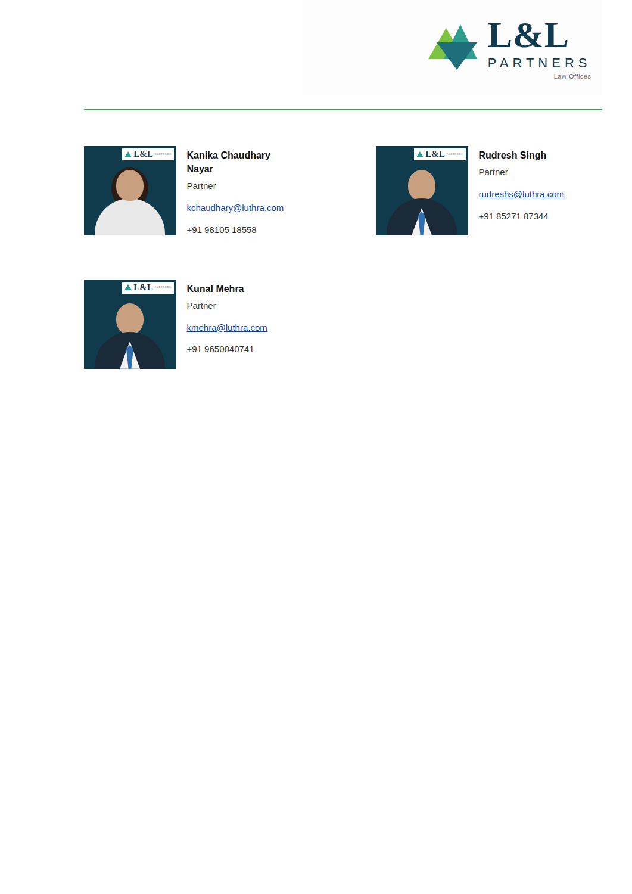L&L
PARTNERS
Law Offices
L&LPARTNERS
Kanika Chaudhary Nayar
Partner
kchaudhary@luthra.com
+91 98105 18558
L&LPARTNERS
Rudresh Singh
Partner
rudreshs@luthra.com
+91 85271 87344
L&LPARTNERS
Kunal Mehra
Partner
kmehra@luthra.com
+91 9650040741